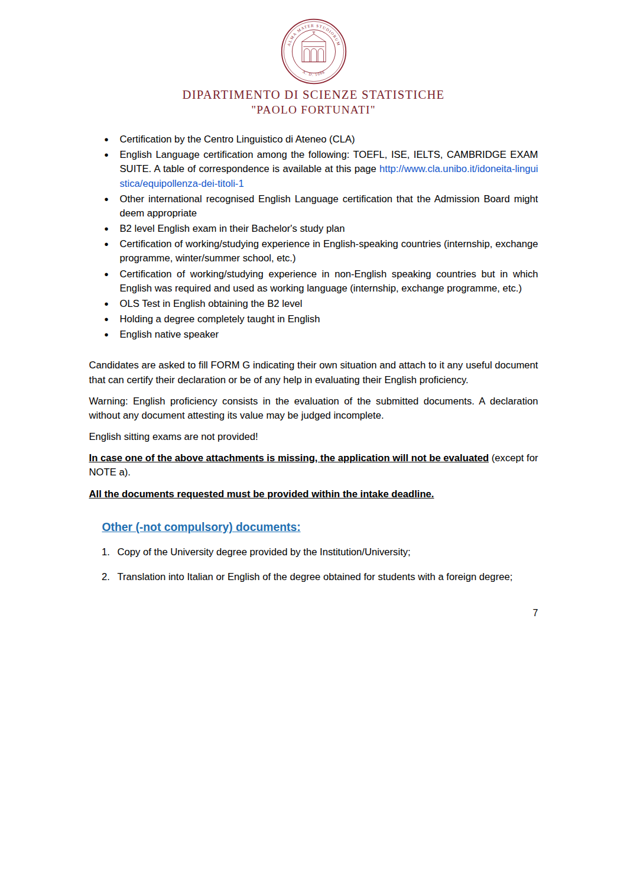ALMA MATER STUDIORUM A. D. 1088
Dipartimento di Scienze Statistiche "Paolo Fortunati"
Certification by the Centro Linguistico di Ateneo (CLA)
English Language certification among the following: TOEFL, ISE, IELTS, CAMBRIDGE EXAM SUITE. A table of correspondence is available at this page http://www.cla.unibo.it/idoneita-linguistica/equipollenza-dei-titoli-1
Other international recognised English Language certification that the Admission Board might deem appropriate
B2 level English exam in their Bachelor's study plan
Certification of working/studying experience in English-speaking countries (internship, exchange programme, winter/summer school, etc.)
Certification of working/studying experience in non-English speaking countries but in which English was required and used as working language (internship, exchange programme, etc.)
OLS Test in English obtaining the B2 level
Holding a degree completely taught in English
English native speaker
Candidates are asked to fill FORM G indicating their own situation and attach to it any useful document that can certify their declaration or be of any help in evaluating their English proficiency.
Warning: English proficiency consists in the evaluation of the submitted documents. A declaration without any document attesting its value may be judged incomplete.
English sitting exams are not provided!
In case one of the above attachments is missing, the application will not be evaluated (except for NOTE a).
All the documents requested must be provided within the intake deadline.
Other (-not compulsory) documents:
Copy of the University degree provided by the Institution/University;
Translation into Italian or English of the degree obtained for students with a foreign degree;
7